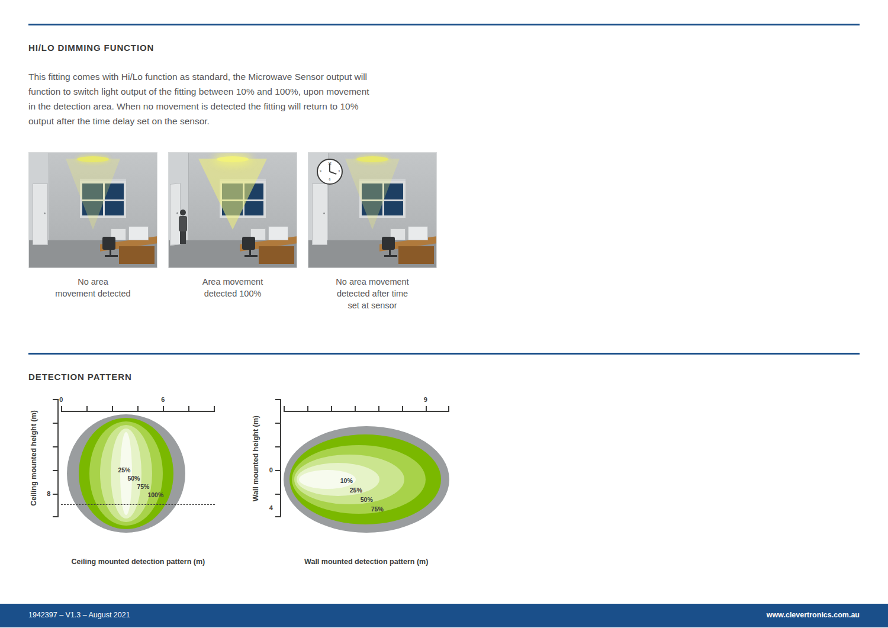Hi/Lo Dimming Function
This fitting comes with Hi/Lo function as standard, the Microwave Sensor output will function to switch light output of the fitting between 10% and 100%, upon movement in the detection area. When no movement is detected the fitting will return to 10% output after the time delay set on the sensor.
No area
movement detected
Area movement
detected 100%
12 3 6 9
No area movement
detected after time
set at sensor
Detection Pattern
Ceiling mounted height (m)
8
0 6
25% 50% 75% 100%
Ceiling mounted detection pattern (m)
Wall mounted height (m)
0 4
9
10% 25% 50% 75%
Wall mounted detection pattern (m)
1942397 – V1.3 – August 2021 www.clevertronics.com.au